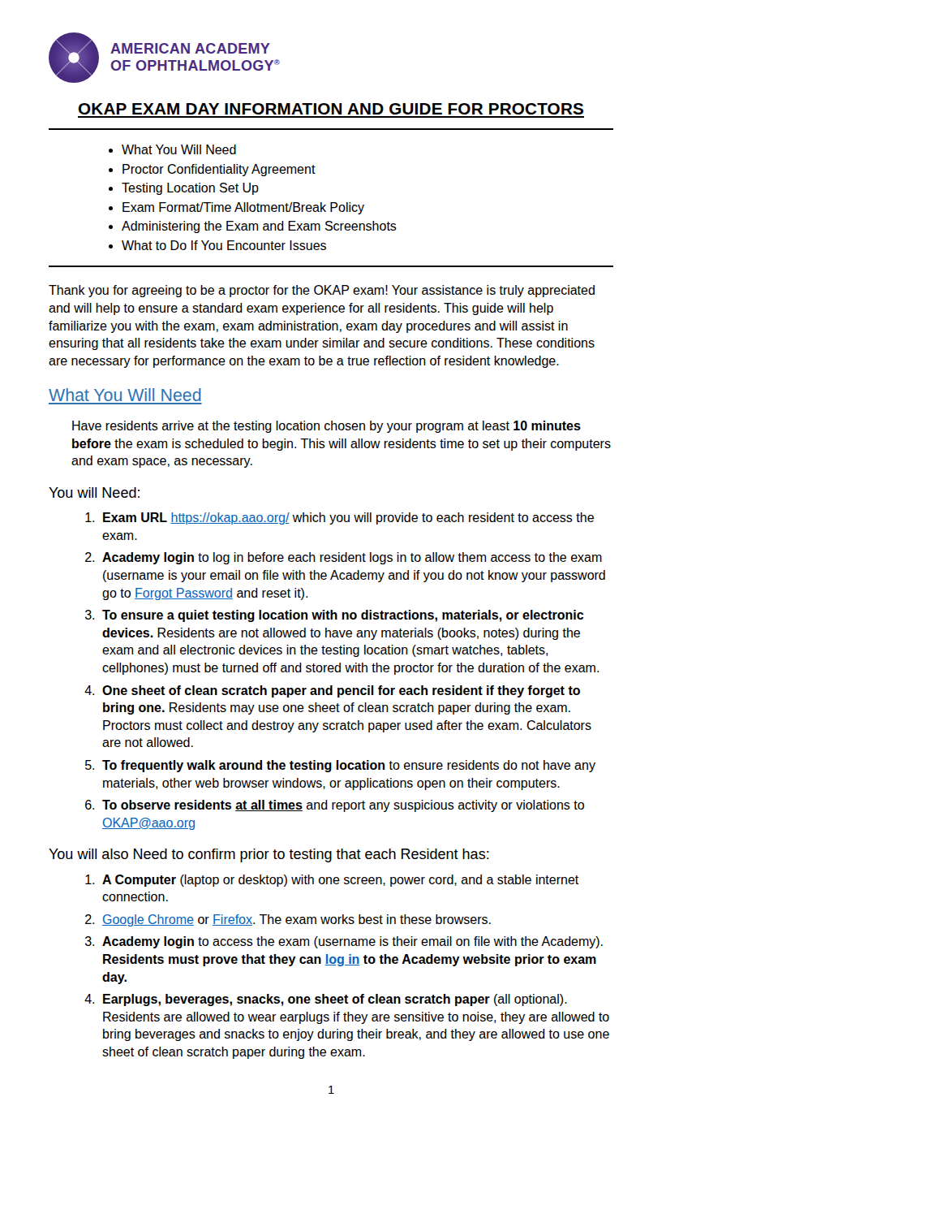American Academy
of Ophthalmology®
OKAP EXAM DAY INFORMATION AND GUIDE FOR PROCTORS
What You Will Need
Proctor Confidentiality Agreement
Testing Location Set Up
Exam Format/Time Allotment/Break Policy
Administering the Exam and Exam Screenshots
What to Do If You Encounter Issues
Thank you for agreeing to be a proctor for the OKAP exam! Your assistance is truly appreciated and will help to ensure a standard exam experience for all residents. This guide will help familiarize you with the exam, exam administration, exam day procedures and will assist in ensuring that all residents take the exam under similar and secure conditions. These conditions are necessary for performance on the exam to be a true reflection of resident knowledge.
What You Will Need
Have residents arrive at the testing location chosen by your program at least 10 minutes before the exam is scheduled to begin. This will allow residents time to set up their computers and exam space, as necessary.
You will Need:
Exam URL https://okap.aao.org/ which you will provide to each resident to access the exam.
Academy login to log in before each resident logs in to allow them access to the exam (username is your email on file with the Academy and if you do not know your password go to Forgot Password and reset it).
To ensure a quiet testing location with no distractions, materials, or electronic devices. Residents are not allowed to have any materials (books, notes) during the exam and all electronic devices in the testing location (smart watches, tablets, cellphones) must be turned off and stored with the proctor for the duration of the exam.
One sheet of clean scratch paper and pencil for each resident if they forget to bring one. Residents may use one sheet of clean scratch paper during the exam. Proctors must collect and destroy any scratch paper used after the exam. Calculators are not allowed.
To frequently walk around the testing location to ensure residents do not have any materials, other web browser windows, or applications open on their computers.
To observe residents at all times and report any suspicious activity or violations to OKAP@aao.org
You will also Need to confirm prior to testing that each Resident has:
A Computer (laptop or desktop) with one screen, power cord, and a stable internet connection.
Google Chrome or Firefox. The exam works best in these browsers.
Academy login to access the exam (username is their email on file with the Academy). Residents must prove that they can log in to the Academy website prior to exam day.
Earplugs, beverages, snacks, one sheet of clean scratch paper (all optional). Residents are allowed to wear earplugs if they are sensitive to noise, they are allowed to bring beverages and snacks to enjoy during their break, and they are allowed to use one sheet of clean scratch paper during the exam.
1